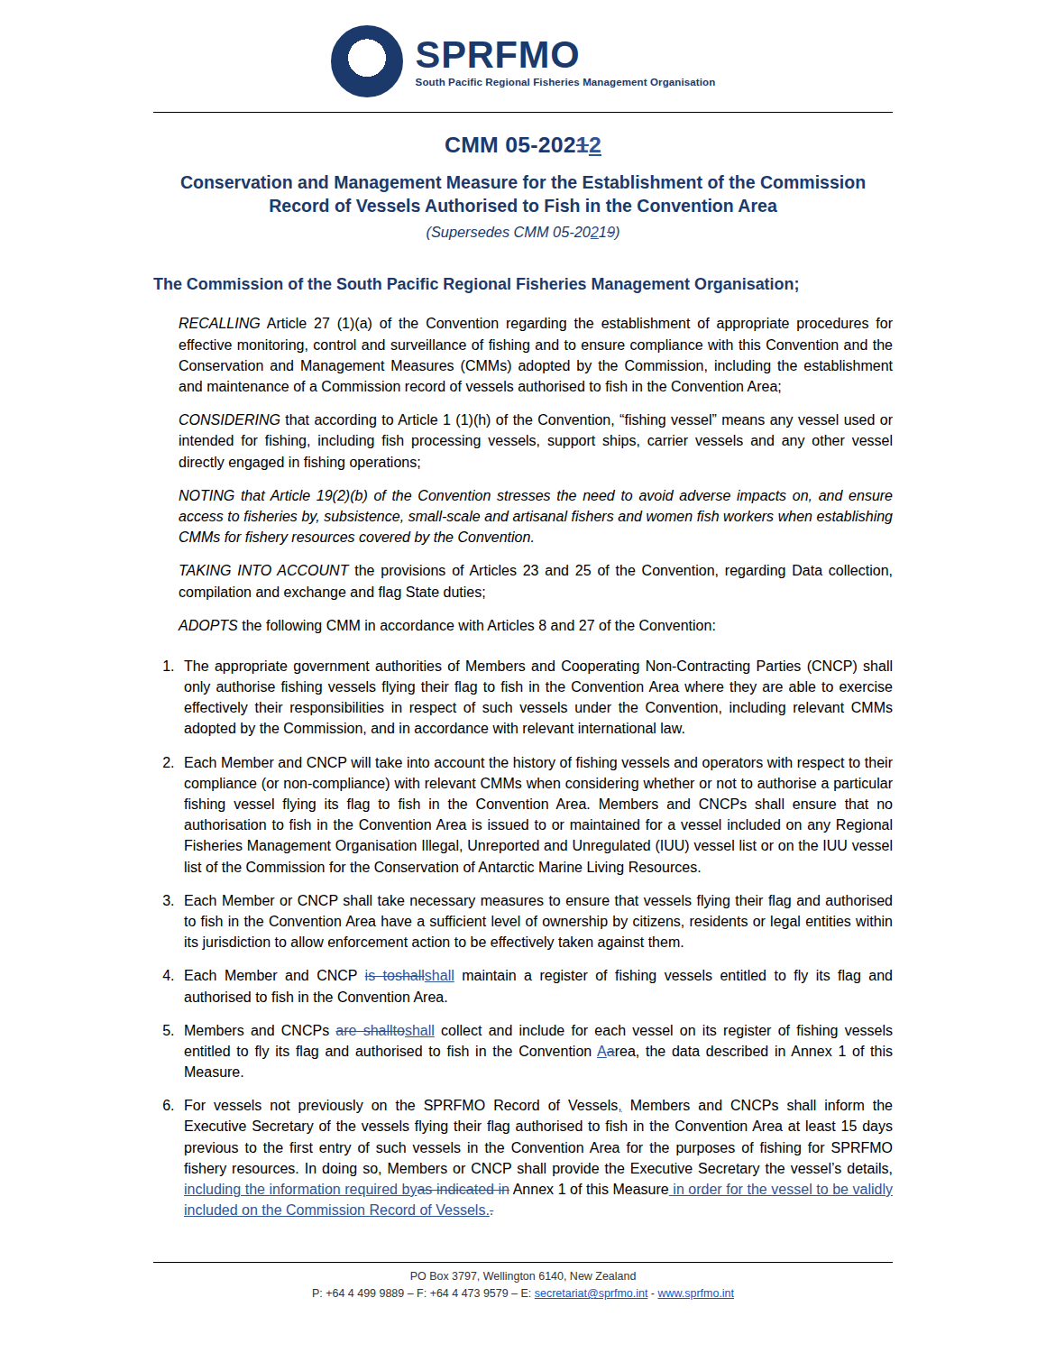SPRFMO South Pacific Regional Fisheries Management Organisation
CMM 05-20212
Conservation and Management Measure for the Establishment of the Commission
Record of Vessels Authorised to Fish in the Convention Area
(Supersedes CMM 05-20219)
The Commission of the South Pacific Regional Fisheries Management Organisation;
RECALLING Article 27 (1)(a) of the Convention regarding the establishment of appropriate procedures for effective monitoring, control and surveillance of fishing and to ensure compliance with this Convention and the Conservation and Management Measures (CMMs) adopted by the Commission, including the establishment and maintenance of a Commission record of vessels authorised to fish in the Convention Area;
CONSIDERING that according to Article 1 (1)(h) of the Convention, “fishing vessel” means any vessel used or intended for fishing, including fish processing vessels, support ships, carrier vessels and any other vessel directly engaged in fishing operations;
NOTING that Article 19(2)(b) of the Convention stresses the need to avoid adverse impacts on, and ensure access to fisheries by, subsistence, small-scale and artisanal fishers and women fish workers when establishing CMMs for fishery resources covered by the Convention.
TAKING INTO ACCOUNT the provisions of Articles 23 and 25 of the Convention, regarding Data collection, compilation and exchange and flag State duties;
ADOPTS the following CMM in accordance with Articles 8 and 27 of the Convention:
The appropriate government authorities of Members and Cooperating Non-Contracting Parties (CNCP) shall only authorise fishing vessels flying their flag to fish in the Convention Area where they are able to exercise effectively their responsibilities in respect of such vessels under the Convention, including relevant CMMs adopted by the Commission, and in accordance with relevant international law.
Each Member and CNCP will take into account the history of fishing vessels and operators with respect to their compliance (or non-compliance) with relevant CMMs when considering whether or not to authorise a particular fishing vessel flying its flag to fish in the Convention Area. Members and CNCPs shall ensure that no authorisation to fish in the Convention Area is issued to or maintained for a vessel included on any Regional Fisheries Management Organisation Illegal, Unreported and Unregulated (IUU) vessel list or on the IUU vessel list of the Commission for the Conservation of Antarctic Marine Living Resources.
Each Member or CNCP shall take necessary measures to ensure that vessels flying their flag and authorised to fish in the Convention Area have a sufficient level of ownership by citizens, residents or legal entities within its jurisdiction to allow enforcement action to be effectively taken against them.
Each Member and CNCP is toshallshall maintain a register of fishing vessels entitled to fly its flag and authorised to fish in the Convention Area.
Members and CNCPs are shalltoshall collect and include for each vessel on its register of fishing vessels entitled to fly its flag and authorised to fish in the Convention Aarea, the data described in Annex 1 of this Measure.
For vessels not previously on the SPRFMO Record of Vessels, Members and CNCPs shall inform the Executive Secretary of the vessels flying their flag authorised to fish in the Convention Area at least 15 days previous to the first entry of such vessels in the Convention Area for the purposes of fishing for SPRFMO fishery resources. In doing so, Members or CNCP shall provide the Executive Secretary the vessel’s details, including the information required byas indicated in Annex 1 of this Measure in order for the vessel to be validly included on the Commission Record of Vessels..
PO Box 3797, Wellington 6140, New Zealand
P: +64 4 499 9889 – F: +64 4 473 9579 – E: secretariat@sprfmo.int - www.sprfmo.int